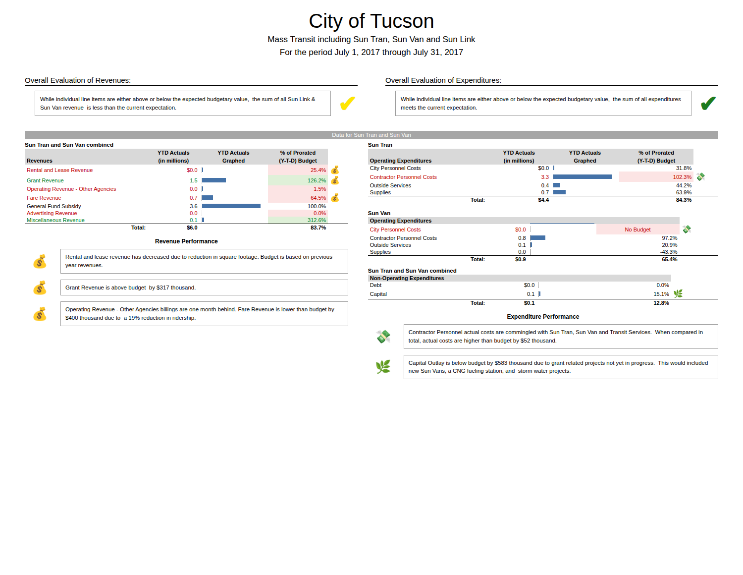City of Tucson
Mass Transit including Sun Tran, Sun Van and Sun Link
For the period July 1, 2017 through July 31, 2017
Overall Evaluation of Revenues:
While individual line items are either above or below the expected budgetary value, the sum of all Sun Link & Sun Van revenue is less than the current expectation.
✔
Overall Evaluation of Expenditures:
While individual line items are either above or below the expected budgetary value, the sum of all expenditures meets the current expectation.
✔
Data for Sun Tran and Sun Van
Sun Tran and Sun Van combined
| | YTD Actuals | YTD Actuals | % of Prorated | |
| --- | --- | --- | --- | --- |
| Revenues | (in millions) | Graphed | (Y-T-D) Budget | |
| Rental and Lease Revenue | $0.0 | | 25.4% | 💰 |
| Grant Revenue | 1.5 | | 126.2% | 💰 |
| Operating Revenue - Other Agencies | 0.0 | | 1.5% | |
| Fare Revenue | 0.7 | | 64.5% | 💰 |
| General Fund Subsidy | 3.6 | | 100.0% | |
| Advertising Revenue | 0.0 | | 0.0% | |
| Miscellaneous Revenue | 0.1 | | 312.6% | |
| Total: | $6.0 | | 83.7% | |
Revenue Performance
💰
Rental and lease revenue has decreased due to reduction in square footage. Budget is based on previous year revenues.
💰
Grant Revenue is above budget by $317 thousand.
💰
Operating Revenue - Other Agencies billings are one month behind. Fare Revenue is lower than budget by $400 thousand due to a 19% reduction in ridership.
Sun Tran
| | YTD Actuals | YTD Actuals | % of Prorated | |
| --- | --- | --- | --- | --- |
| Operating Expenditures | (in millions) | Graphed | (Y-T-D) Budget | |
| City Personnel Costs | $0.0 | | 31.8% | |
| Contractor Personnel Costs | 3.3 | | 102.3% | 💸 |
| Outside Services | 0.4 | | 44.2% | |
| Supplies | 0.7 | | 63.9% | |
| Total: | $4.4 | | 84.3% | |
Sun Van
| Operating Expenditures | | | | |
| City Personnel Costs | $0.0 | | No Budget | 💸 |
| Contractor Personnel Costs | 0.8 | | 97.2% | |
| Outside Services | 0.1 | | 20.9% | |
| Supplies | 0.0 | | -43.3% | |
| Total: | $0.9 | | 65.4% | |
Sun Tran and Sun Van combined
| Non-Operating Expenditures | | | | |
| Debt | $0.0 | | 0.0% | |
| Capital | 0.1 | | 15.1% | 🌿 |
| Total: | $0.1 | | 12.8% | |
Expenditure Performance
💸
Contractor Personnel actual costs are commingled with Sun Tran, Sun Van and Transit Services. When compared in total, actual costs are higher than budget by $52 thousand.
🌿
Capital Outlay is below budget by $583 thousand due to grant related projects not yet in progress. This would included new Sun Vans, a CNG fueling station, and storm water projects.